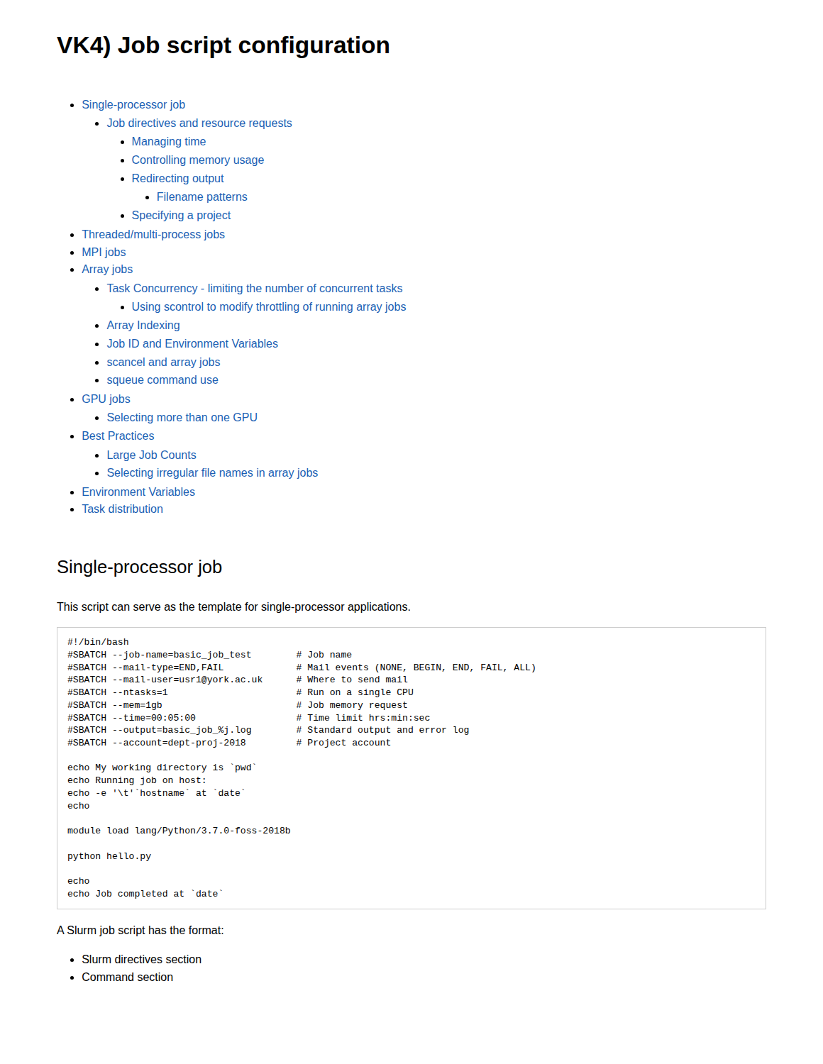VK4) Job script configuration
Single-processor job
Job directives and resource requests
Managing time
Controlling memory usage
Redirecting output
Filename patterns
Specifying a project
Threaded/multi-process jobs
MPI jobs
Array jobs
Task Concurrency - limiting the number of concurrent tasks
Using scontrol to modify throttling of running array jobs
Array Indexing
Job ID and Environment Variables
scancel and array jobs
squeue command use
GPU jobs
Selecting more than one GPU
Best Practices
Large Job Counts
Selecting irregular file names in array jobs
Environment Variables
Task distribution
Single-processor job
This script can serve as the template for single-processor applications.
#!/bin/bash
#SBATCH --job-name=basic_job_test        # Job name
#SBATCH --mail-type=END,FAIL             # Mail events (NONE, BEGIN, END, FAIL, ALL)
#SBATCH --mail-user=usr1@york.ac.uk      # Where to send mail
#SBATCH --ntasks=1                       # Run on a single CPU
#SBATCH --mem=1gb                        # Job memory request
#SBATCH --time=00:05:00                  # Time limit hrs:min:sec
#SBATCH --output=basic_job_%j.log        # Standard output and error log
#SBATCH --account=dept-proj-2018         # Project account

echo My working directory is `pwd`
echo Running job on host:
echo -e '\t'`hostname` at `date`
echo

module load lang/Python/3.7.0-foss-2018b

python hello.py

echo
echo Job completed at `date`
A Slurm job script has the format:
Slurm directives section
Command section